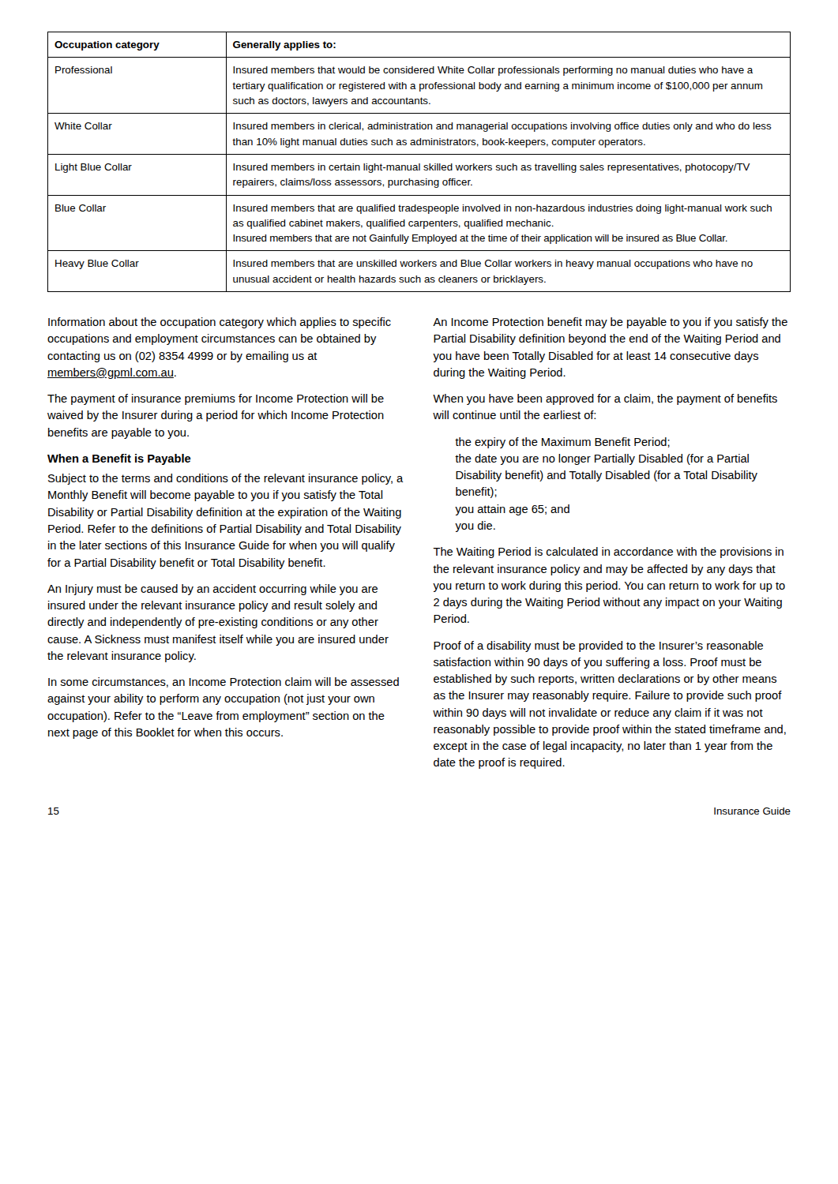| Occupation category | Generally applies to: |
| --- | --- |
| Professional | Insured members that would be considered White Collar professionals performing no manual duties who have a tertiary qualification or registered with a professional body and earning a minimum income of $100,000 per annum such as doctors, lawyers and accountants. |
| White Collar | Insured members in clerical, administration and managerial occupations involving office duties only and who do less than 10% light manual duties such as administrators, book-keepers, computer operators. |
| Light Blue Collar | Insured members in certain light-manual skilled workers such as travelling sales representatives, photocopy/TV repairers, claims/loss assessors, purchasing officer. |
| Blue Collar | Insured members that are qualified tradespeople involved in non-hazardous industries doing light-manual work such as qualified cabinet makers, qualified carpenters, qualified mechanic. Insured members that are not Gainfully Employed at the time of their application will be insured as Blue Collar. |
| Heavy Blue Collar | Insured members that are unskilled workers and Blue Collar workers in heavy manual occupations who have no unusual accident or health hazards such as cleaners or bricklayers. |
Information about the occupation category which applies to specific occupations and employment circumstances can be obtained by contacting us on (02) 8354 4999 or by emailing us at members@gpml.com.au.
The payment of insurance premiums for Income Protection will be waived by the Insurer during a period for which Income Protection benefits are payable to you.
When a Benefit is Payable
Subject to the terms and conditions of the relevant insurance policy, a Monthly Benefit will become payable to you if you satisfy the Total Disability or Partial Disability definition at the expiration of the Waiting Period. Refer to the definitions of Partial Disability and Total Disability in the later sections of this Insurance Guide for when you will qualify for a Partial Disability benefit or Total Disability benefit.
An Injury must be caused by an accident occurring while you are insured under the relevant insurance policy and result solely and directly and independently of pre-existing conditions or any other cause. A Sickness must manifest itself while you are insured under the relevant insurance policy.
In some circumstances, an Income Protection claim will be assessed against your ability to perform any occupation (not just your own occupation). Refer to the “Leave from employment” section on the next page of this Booklet for when this occurs.
An Income Protection benefit may be payable to you if you satisfy the Partial Disability definition beyond the end of the Waiting Period and you have been Totally Disabled for at least 14 consecutive days during the Waiting Period.
When you have been approved for a claim, the payment of benefits will continue until the earliest of:
the expiry of the Maximum Benefit Period;
the date you are no longer Partially Disabled (for a Partial Disability benefit) and Totally Disabled (for a Total Disability benefit);
you attain age 65; and
you die.
The Waiting Period is calculated in accordance with the provisions in the relevant insurance policy and may be affected by any days that you return to work during this period. You can return to work for up to 2 days during the Waiting Period without any impact on your Waiting Period.
Proof of a disability must be provided to the Insurer’s reasonable satisfaction within 90 days of you suffering a loss. Proof must be established by such reports, written declarations or by other means as the Insurer may reasonably require. Failure to provide such proof within 90 days will not invalidate or reduce any claim if it was not reasonably possible to provide proof within the stated timeframe and, except in the case of legal incapacity, no later than 1 year from the date the proof is required.
15 Insurance Guide